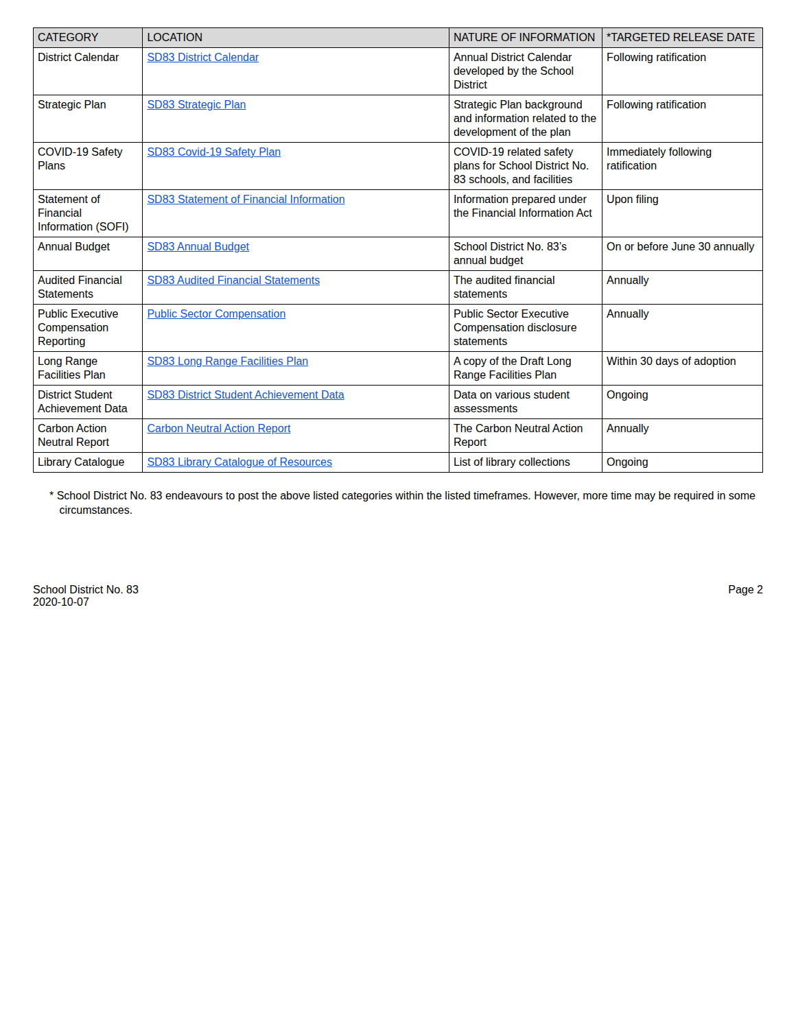Proactive disclosure categories, locations, nature of information and targeted release dates
| Category | Location | Nature of Information | *Targeted Release Date |
| --- | --- | --- | --- |
| District Calendar | SD83 District Calendar | Annual District Calendar developed by the School District | Following ratification |
| Strategic Plan | SD83 Strategic Plan | Strategic Plan background and information related to the development of the plan | Following ratification |
| COVID-19 Safety Plans | SD83 Covid-19 Safety Plan | COVID-19 related safety plans for School District No. 83 schools, and facilities | Immediately following ratification |
| Statement of Financial Information (SOFI) | SD83 Statement of Financial Information | Information prepared under the Financial Information Act | Upon filing |
| Annual Budget | SD83 Annual Budget | School District No. 83’s annual budget | On or before June 30 annually |
| Audited Financial Statements | SD83 Audited Financial Statements | The audited financial statements | Annually |
| Public Executive Compensation Reporting | Public Sector Compensation | Public Sector Executive Compensation disclosure statements | Annually |
| Long Range Facilities Plan | SD83 Long Range Facilities Plan | A copy of the Draft Long Range Facilities Plan | Within 30 days of adoption |
| District Student Achievement Data | SD83 District Student Achievement Data | Data on various student assessments | Ongoing |
| Carbon Action Neutral Report | Carbon Neutral Action Report | The Carbon Neutral Action Report | Annually |
| Library Catalogue | SD83 Library Catalogue of Resources | List of library collections | Ongoing |
* School District No. 83 endeavours to post the above listed categories within the listed timeframes. However, more time may be required in some circumstances.
School District No. 83
2020-10-07
Page 2